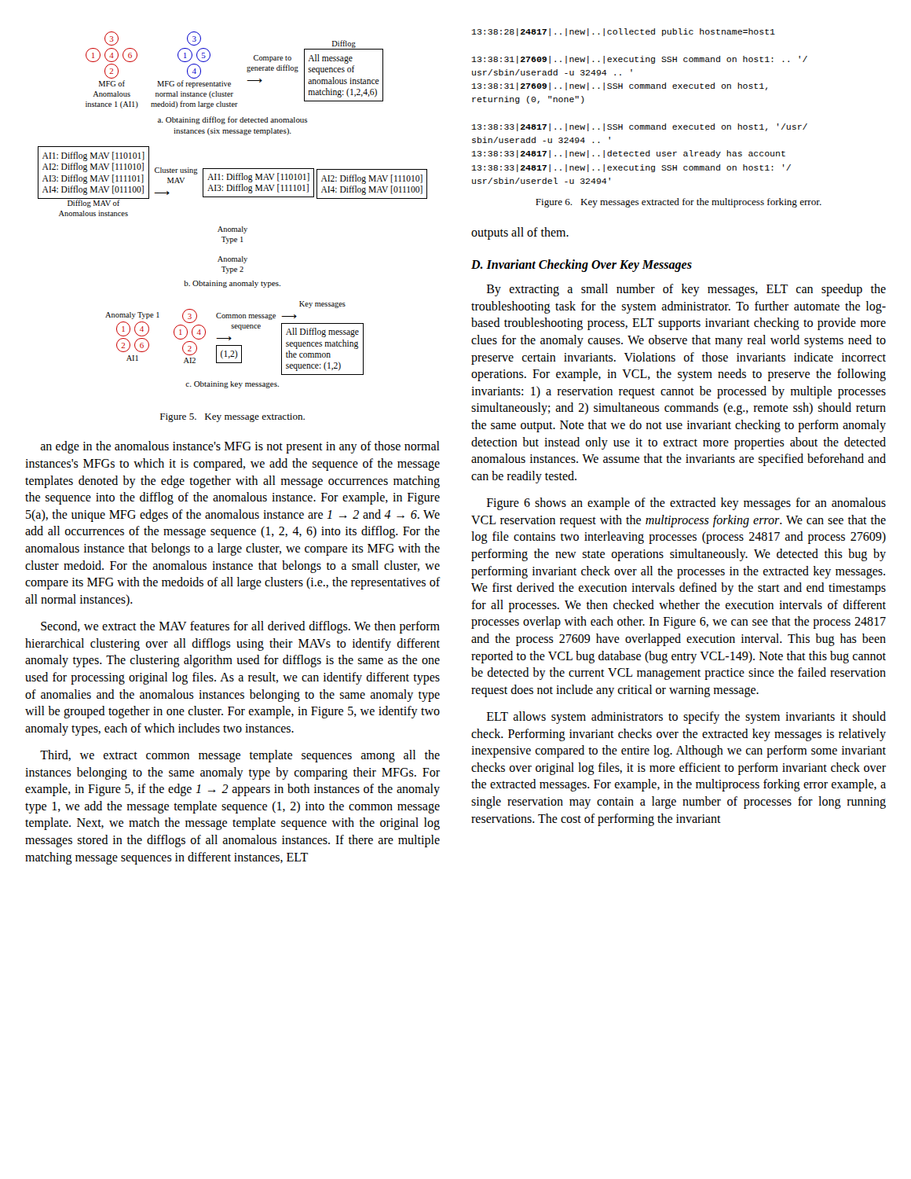3
1 4 6
2
MFG of
Anomalous
instance 1 (AI1)
3
1 5
4
MFG of representative
normal instance (cluster
medoid) from large cluster
Compare to
generate difflog
⟶
Difflog
All message
sequences of
anomalous instance
matching: (1,2,4,6)
a. Obtaining difflog for detected anomalous
instances (six message templates).
AI1: Difflog MAV [110101]
AI2: Difflog MAV [111010]
AI3: Difflog MAV [111101]
AI4: Difflog MAV [011100]
Difflog MAV of
Anomalous instances
Cluster using
MAV
⟶
AI1: Difflog MAV [110101]
AI3: Difflog MAV [111101]
AI2: Difflog MAV [111010]
AI4: Difflog MAV [011100]
Anomaly
Type 1
Anomaly
Type 2
b. Obtaining anomaly types.
Anomaly Type 1
1 4
2 6
AI1
3
1 4
2
AI2
Common message
sequence
⟶
(1,2)
Key messages
⟶
All Difflog message
sequences matching
the common
sequence: (1,2)
c. Obtaining key messages.
Figure 5. Key message extraction.
an edge in the anomalous instance's MFG is not present in any of those normal instances's MFGs to which it is compared, we add the sequence of the message templates denoted by the edge together with all message occurrences matching the sequence into the difflog of the anomalous instance. For example, in Figure 5(a), the unique MFG edges of the anomalous instance are 1 → 2 and 4 → 6. We add all occurrences of the message sequence (1, 2, 4, 6) into its difflog. For the anomalous instance that belongs to a large cluster, we compare its MFG with the cluster medoid. For the anomalous instance that belongs to a small cluster, we compare its MFG with the medoids of all large clusters (i.e., the representatives of all normal instances).
Second, we extract the MAV features for all derived difflogs. We then perform hierarchical clustering over all difflogs using their MAVs to identify different anomaly types. The clustering algorithm used for difflogs is the same as the one used for processing original log files. As a result, we can identify different types of anomalies and the anomalous instances belonging to the same anomaly type will be grouped together in one cluster. For example, in Figure 5, we identify two anomaly types, each of which includes two instances.
Third, we extract common message template sequences among all the instances belonging to the same anomaly type by comparing their MFGs. For example, in Figure 5, if the edge 1 → 2 appears in both instances of the anomaly type 1, we add the message template sequence (1, 2) into the common message template. Next, we match the message template sequence with the original log messages stored in the difflogs of all anomalous instances. If there are multiple matching message sequences in different instances, ELT
13:38:28|24817|..|new|..|collected public hostname=host1

13:38:31|27609|..|new|..|executing SSH command on host1: .. '/
usr/sbin/useradd -u 32494 .. '
13:38:31|27609|..|new|..|SSH command executed on host1,
returning (0, "none")

13:38:33|24817|..|new|..|SSH command executed on host1, '/usr/
sbin/useradd -u 32494 .. '
13:38:33|24817|..|new|..|detected user already has account
13:38:33|24817|..|new|..|executing SSH command on host1: '/
usr/sbin/userdel -u 32494'
Figure 6. Key messages extracted for the multiprocess forking error.
outputs all of them.
D. Invariant Checking Over Key Messages
By extracting a small number of key messages, ELT can speedup the troubleshooting task for the system administrator. To further automate the log-based troubleshooting process, ELT supports invariant checking to provide more clues for the anomaly causes. We observe that many real world systems need to preserve certain invariants. Violations of those invariants indicate incorrect operations. For example, in VCL, the system needs to preserve the following invariants: 1) a reservation request cannot be processed by multiple processes simultaneously; and 2) simultaneous commands (e.g., remote ssh) should return the same output. Note that we do not use invariant checking to perform anomaly detection but instead only use it to extract more properties about the detected anomalous instances. We assume that the invariants are specified beforehand and can be readily tested.
Figure 6 shows an example of the extracted key messages for an anomalous VCL reservation request with the multiprocess forking error. We can see that the log file contains two interleaving processes (process 24817 and process 27609) performing the new state operations simultaneously. We detected this bug by performing invariant check over all the processes in the extracted key messages. We first derived the execution intervals defined by the start and end timestamps for all processes. We then checked whether the execution intervals of different processes overlap with each other. In Figure 6, we can see that the process 24817 and the process 27609 have overlapped execution interval. This bug has been reported to the VCL bug database (bug entry VCL-149). Note that this bug cannot be detected by the current VCL management practice since the failed reservation request does not include any critical or warning message.
ELT allows system administrators to specify the system invariants it should check. Performing invariant checks over the extracted key messages is relatively inexpensive compared to the entire log. Although we can perform some invariant checks over original log files, it is more efficient to perform invariant check over the extracted messages. For example, in the multiprocess forking error example, a single reservation may contain a large number of processes for long running reservations. The cost of performing the invariant